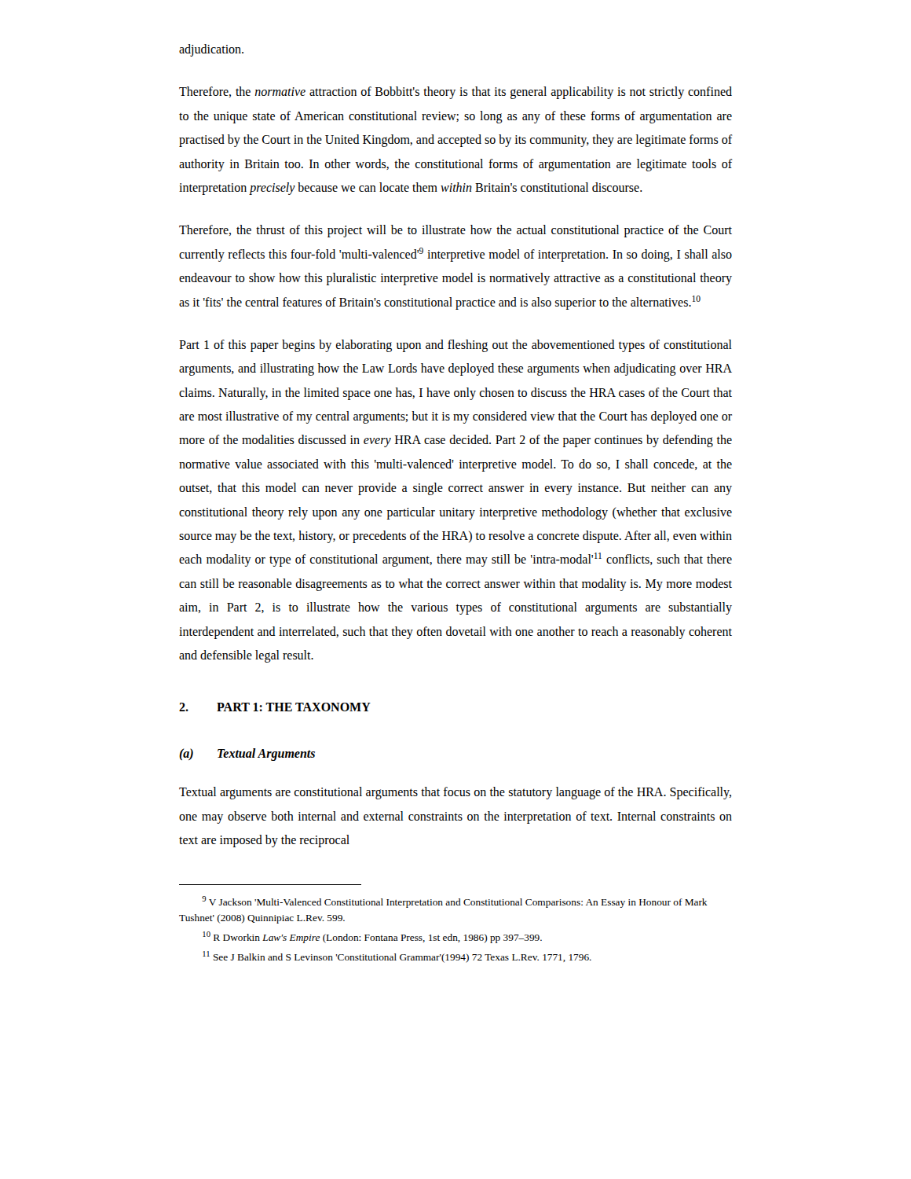adjudication.
Therefore, the normative attraction of Bobbitt's theory is that its general applicability is not strictly confined to the unique state of American constitutional review; so long as any of these forms of argumentation are practised by the Court in the United Kingdom, and accepted so by its community, they are legitimate forms of authority in Britain too. In other words, the constitutional forms of argumentation are legitimate tools of interpretation precisely because we can locate them within Britain's constitutional discourse.
Therefore, the thrust of this project will be to illustrate how the actual constitutional practice of the Court currently reflects this four-fold 'multi-valenced'9 interpretive model of interpretation. In so doing, I shall also endeavour to show how this pluralistic interpretive model is normatively attractive as a constitutional theory as it 'fits' the central features of Britain's constitutional practice and is also superior to the alternatives.10
Part 1 of this paper begins by elaborating upon and fleshing out the abovementioned types of constitutional arguments, and illustrating how the Law Lords have deployed these arguments when adjudicating over HRA claims. Naturally, in the limited space one has, I have only chosen to discuss the HRA cases of the Court that are most illustrative of my central arguments; but it is my considered view that the Court has deployed one or more of the modalities discussed in every HRA case decided. Part 2 of the paper continues by defending the normative value associated with this 'multi-valenced' interpretive model. To do so, I shall concede, at the outset, that this model can never provide a single correct answer in every instance. But neither can any constitutional theory rely upon any one particular unitary interpretive methodology (whether that exclusive source may be the text, history, or precedents of the HRA) to resolve a concrete dispute. After all, even within each modality or type of constitutional argument, there may still be 'intra-modal'11 conflicts, such that there can still be reasonable disagreements as to what the correct answer within that modality is. My more modest aim, in Part 2, is to illustrate how the various types of constitutional arguments are substantially interdependent and interrelated, such that they often dovetail with one another to reach a reasonably coherent and defensible legal result.
2. PART 1: THE TAXONOMY
(a) Textual Arguments
Textual arguments are constitutional arguments that focus on the statutory language of the HRA. Specifically, one may observe both internal and external constraints on the interpretation of text. Internal constraints on text are imposed by the reciprocal
9 V Jackson 'Multi-Valenced Constitutional Interpretation and Constitutional Comparisons: An Essay in Honour of Mark Tushnet' (2008) Quinnipiac L.Rev. 599.
10 R Dworkin Law's Empire (London: Fontana Press, 1st edn, 1986) pp 397–399.
11 See J Balkin and S Levinson 'Constitutional Grammar'(1994) 72 Texas L.Rev. 1771, 1796.